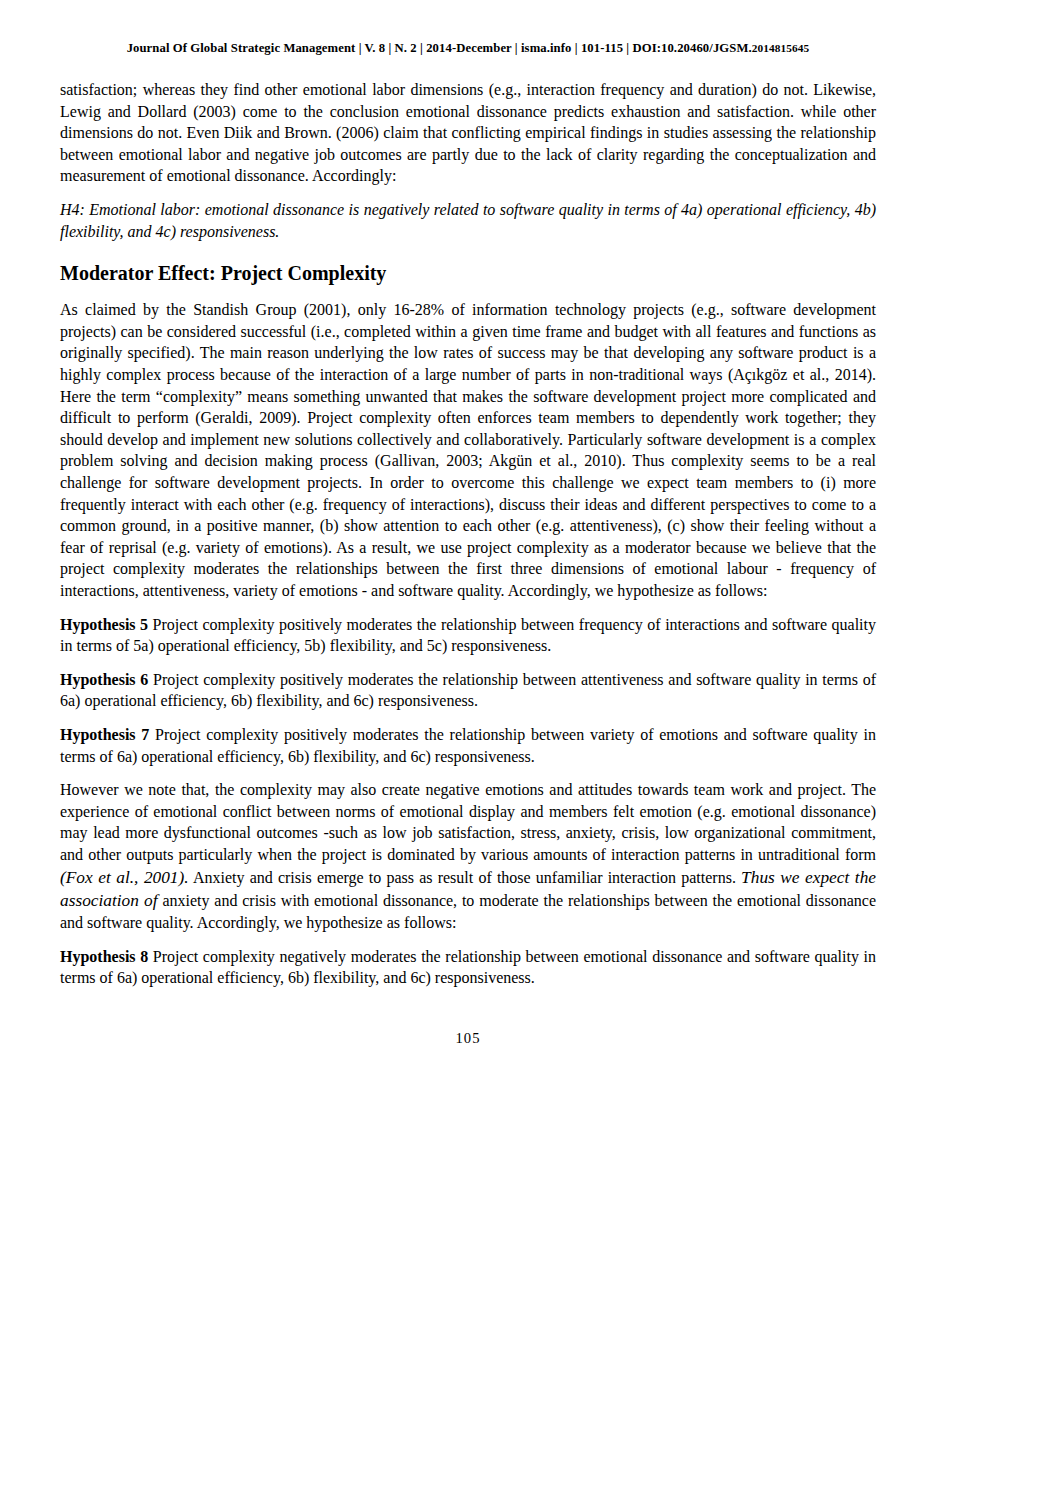Journal Of Global Strategic Management | V. 8 | N. 2 | 2014-December | isma.info | 101-115 | DOI:10.20460/JGSM.2014815645
satisfaction; whereas they find other emotional labor dimensions (e.g., interaction frequency and duration) do not. Likewise, Lewig and Dollard (2003) come to the conclusion emotional dissonance predicts exhaustion and satisfaction. while other dimensions do not. Even Diik and Brown. (2006) claim that conflicting empirical findings in studies assessing the relationship between emotional labor and negative job outcomes are partly due to the lack of clarity regarding the conceptualization and measurement of emotional dissonance. Accordingly:
H4: Emotional labor: emotional dissonance is negatively related to software quality in terms of 4a) operational efficiency, 4b) flexibility, and 4c) responsiveness.
Moderator Effect: Project Complexity
As claimed by the Standish Group (2001), only 16-28% of information technology projects (e.g., software development projects) can be considered successful (i.e., completed within a given time frame and budget with all features and functions as originally specified). The main reason underlying the low rates of success may be that developing any software product is a highly complex process because of the interaction of a large number of parts in non-traditional ways (Açıkgöz et al., 2014). Here the term “complexity” means something unwanted that makes the software development project more complicated and difficult to perform (Geraldi, 2009). Project complexity often enforces team members to dependently work together; they should develop and implement new solutions collectively and collaboratively. Particularly software development is a complex problem solving and decision making process (Gallivan, 2003; Akgün et al., 2010). Thus complexity seems to be a real challenge for software development projects. In order to overcome this challenge we expect team members to (i) more frequently interact with each other (e.g. frequency of interactions), discuss their ideas and different perspectives to come to a common ground, in a positive manner, (b) show attention to each other (e.g. attentiveness), (c) show their feeling without a fear of reprisal (e.g. variety of emotions). As a result, we use project complexity as a moderator because we believe that the project complexity moderates the relationships between the first three dimensions of emotional labour - frequency of interactions, attentiveness, variety of emotions - and software quality. Accordingly, we hypothesize as follows:
Hypothesis 5 Project complexity positively moderates the relationship between frequency of interactions and software quality in terms of 5a) operational efficiency, 5b) flexibility, and 5c) responsiveness.
Hypothesis 6 Project complexity positively moderates the relationship between attentiveness and software quality in terms of 6a) operational efficiency, 6b) flexibility, and 6c) responsiveness.
Hypothesis 7 Project complexity positively moderates the relationship between variety of emotions and software quality in terms of 6a) operational efficiency, 6b) flexibility, and 6c) responsiveness.
However we note that, the complexity may also create negative emotions and attitudes towards team work and project. The experience of emotional conflict between norms of emotional display and members felt emotion (e.g. emotional dissonance) may lead more dysfunctional outcomes -such as low job satisfaction, stress, anxiety, crisis, low organizational commitment, and other outputs particularly when the project is dominated by various amounts of interaction patterns in untraditional form (Fox et al., 2001). Anxiety and crisis emerge to pass as result of those unfamiliar interaction patterns. Thus we expect the association of anxiety and crisis with emotional dissonance, to moderate the relationships between the emotional dissonance and software quality. Accordingly, we hypothesize as follows:
Hypothesis 8 Project complexity negatively moderates the relationship between emotional dissonance and software quality in terms of 6a) operational efficiency, 6b) flexibility, and 6c) responsiveness.
105